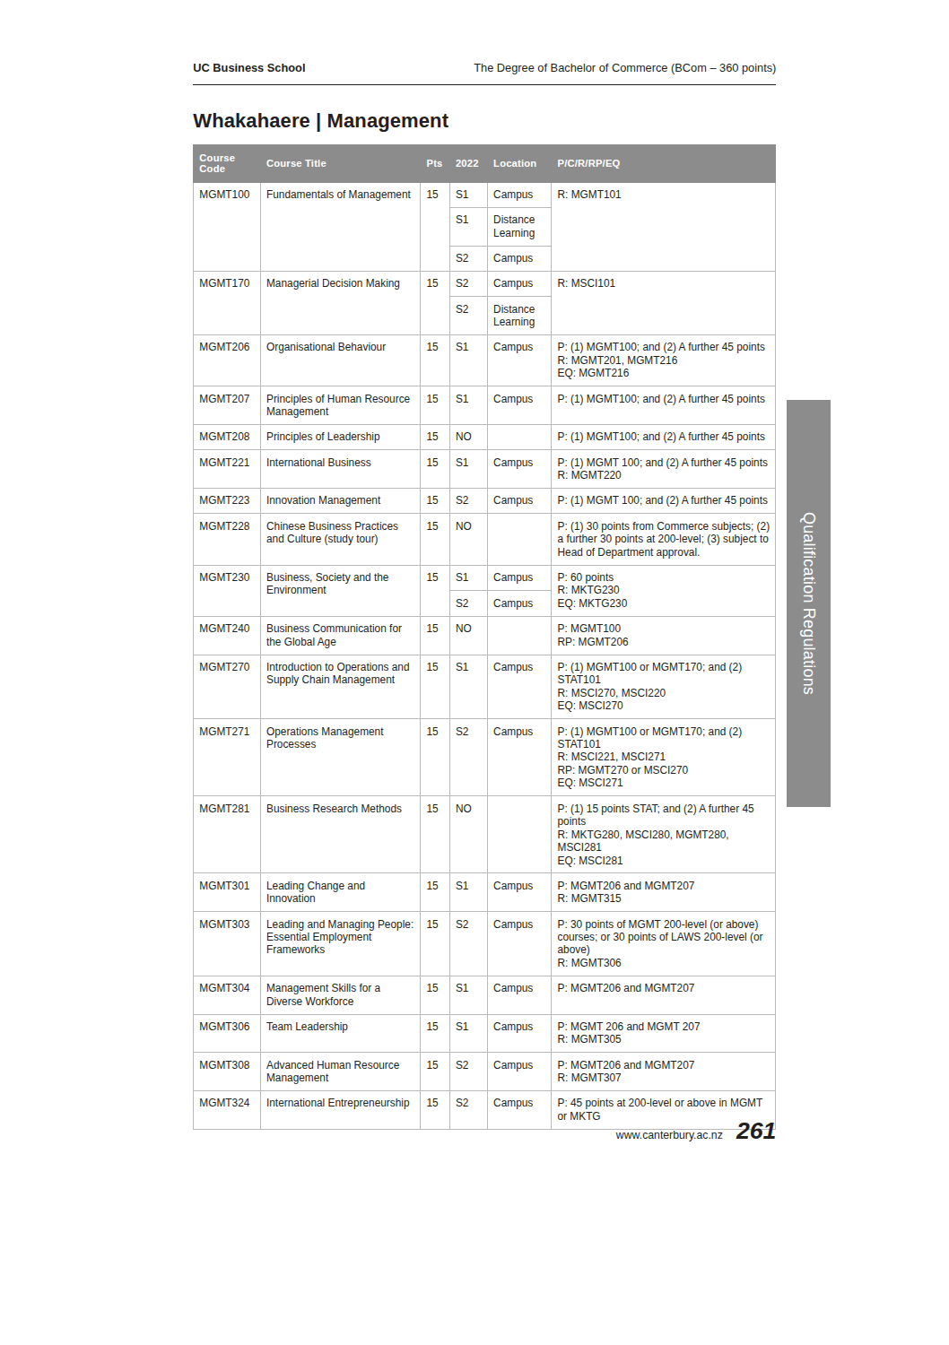UC Business School
The Degree of Bachelor of Commerce (BCom – 360 points)
Whakahaere | Management
| Course Code | Course Title | Pts | 2022 | Location | P/C/R/RP/EQ |
| --- | --- | --- | --- | --- | --- |
| MGMT100 | Fundamentals of Management | 15 | S1 | Campus | R: MGMT101 |
| S1 | Distance Learning |
| S2 | Campus |
| MGMT170 | Managerial Decision Making | 15 | S2 | Campus | R: MSCI101 |
| S2 | Distance Learning |
| MGMT206 | Organisational Behaviour | 15 | S1 | Campus | P: (1) MGMT100; and (2) A further 45 points R: MGMT201, MGMT216 EQ: MGMT216 |
| MGMT207 | Principles of Human Resource Management | 15 | S1 | Campus | P: (1) MGMT100; and (2) A further 45 points |
| MGMT208 | Principles of Leadership | 15 | NO | | P: (1) MGMT100; and (2) A further 45 points |
| MGMT221 | International Business | 15 | S1 | Campus | P: (1) MGMT 100; and (2) A further 45 points R: MGMT220 |
| MGMT223 | Innovation Management | 15 | S2 | Campus | P: (1) MGMT 100; and (2) A further 45 points |
| MGMT228 | Chinese Business Practices and Culture (study tour) | 15 | NO | | P: (1) 30 points from Commerce subjects; (2) a further 30 points at 200-level; (3) subject to Head of Department approval. |
| MGMT230 | Business, Society and the Environment | 15 | S1 | Campus | P: 60 points R: MKTG230 EQ: MKTG230 |
| S2 | Campus |
| MGMT240 | Business Communication for the Global Age | 15 | NO | | P: MGMT100 RP: MGMT206 |
| MGMT270 | Introduction to Operations and Supply Chain Management | 15 | S1 | Campus | P: (1) MGMT100 or MGMT170; and (2) STAT101 R: MSCI270, MSCI220 EQ: MSCI270 |
| MGMT271 | Operations Management Processes | 15 | S2 | Campus | P: (1) MGMT100 or MGMT170; and (2) STAT101 R: MSCI221, MSCI271 RP: MGMT270 or MSCI270 EQ: MSCI271 |
| MGMT281 | Business Research Methods | 15 | NO | | P: (1) 15 points STAT; and (2) A further 45 points R: MKTG280, MSCI280, MGMT280, MSCI281 EQ: MSCI281 |
| MGMT301 | Leading Change and Innovation | 15 | S1 | Campus | P: MGMT206 and MGMT207 R: MGMT315 |
| MGMT303 | Leading and Managing People: Essential Employment Frameworks | 15 | S2 | Campus | P: 30 points of MGMT 200-level (or above) courses; or 30 points of LAWS 200-level (or above) R: MGMT306 |
| MGMT304 | Management Skills for a Diverse Workforce | 15 | S1 | Campus | P: MGMT206 and MGMT207 |
| MGMT306 | Team Leadership | 15 | S1 | Campus | P: MGMT 206 and MGMT 207 R: MGMT305 |
| MGMT308 | Advanced Human Resource Management | 15 | S2 | Campus | P: MGMT206 and MGMT207 R: MGMT307 |
| MGMT324 | International Entrepreneurship | 15 | S2 | Campus | P: 45 points at 200-level or above in MGMT or MKTG |
Qualification Regulations
www.canterbury.ac.nz
261